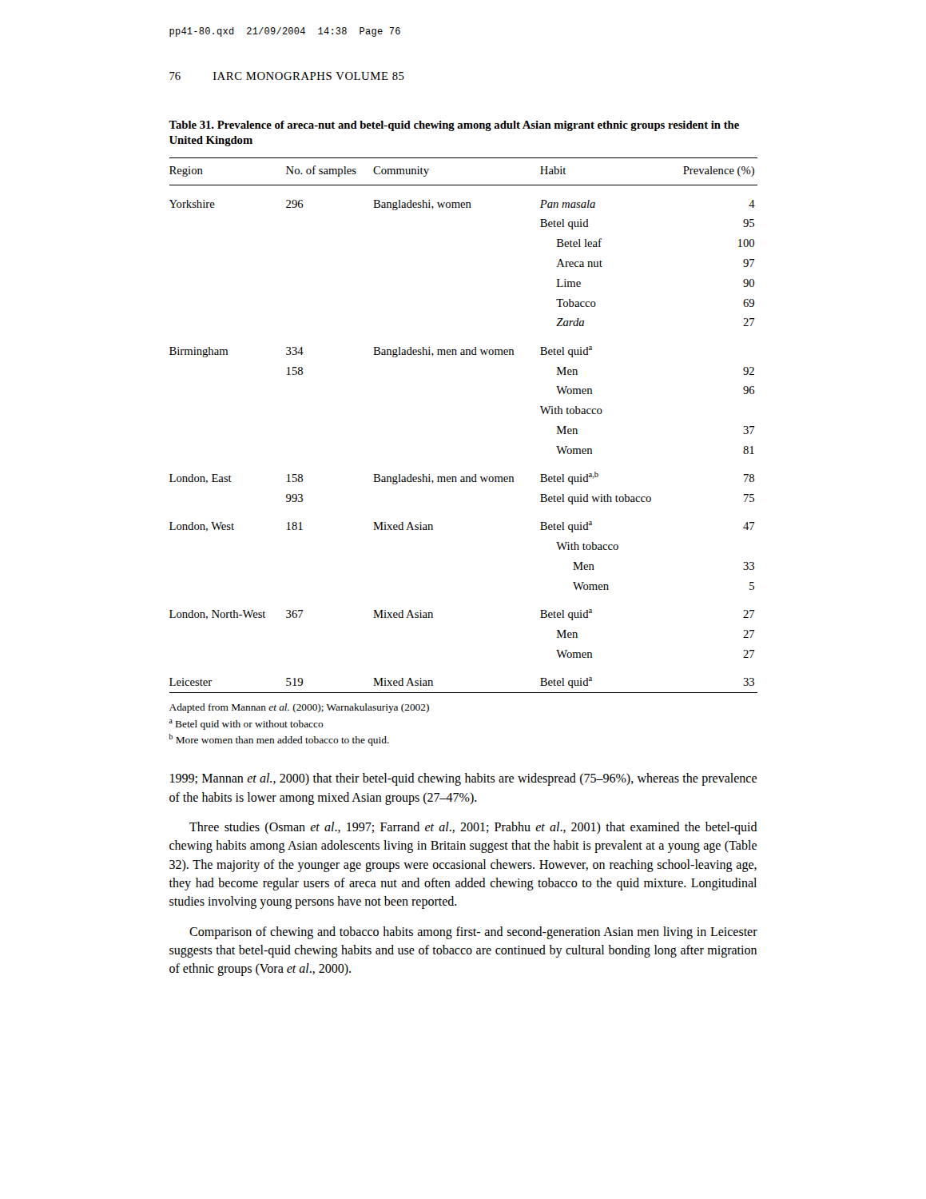pp41-80.qxd 21/09/2004 14:38 Page 76
76 IARC MONOGRAPHS VOLUME 85
Table 31. Prevalence of areca-nut and betel-quid chewing among adult Asian migrant ethnic groups resident in the United Kingdom
| Region | No. of samples | Community | Habit | Prevalence (%) |
| --- | --- | --- | --- | --- |
| Yorkshire | 296 | Bangladeshi, women | Pan masala | 4 |
| | | | Betel quid | 95 |
| | | | Betel leaf | 100 |
| | | | Areca nut | 97 |
| | | | Lime | 90 |
| | | | Tobacco | 69 |
| | | | Zarda | 27 |
| Birmingham | 334 | Bangladeshi, men and women | Betel quid a | |
| | 158 | | Men | 92 |
| | | | Women | 96 |
| | | | With tobacco | |
| | | | Men | 37 |
| | | | Women | 81 |
| London, East | 158 | Bangladeshi, men and women | Betel quid a,b | 78 |
| | 993 | | Betel quid with tobacco | 75 |
| London, West | 181 | Mixed Asian | Betel quid a | 47 |
| | | | With tobacco | |
| | | | Men | 33 |
| | | | Women | 5 |
| London, North-West | 367 | Mixed Asian | Betel quid a | 27 |
| | | | Men | 27 |
| | | | Women | 27 |
| Leicester | 519 | Mixed Asian | Betel quid a | 33 |
Adapted from Mannan et al. (2000); Warnakulasuriya (2002)
a Betel quid with or without tobacco
b More women than men added tobacco to the quid.
1999; Mannan et al., 2000) that their betel-quid chewing habits are widespread (75–96%), whereas the prevalence of the habits is lower among mixed Asian groups (27–47%).
Three studies (Osman et al., 1997; Farrand et al., 2001; Prabhu et al., 2001) that examined the betel-quid chewing habits among Asian adolescents living in Britain suggest that the habit is prevalent at a young age (Table 32). The majority of the younger age groups were occasional chewers. However, on reaching school-leaving age, they had become regular users of areca nut and often added chewing tobacco to the quid mixture. Longitudinal studies involving young persons have not been reported.
Comparison of chewing and tobacco habits among first- and second-generation Asian men living in Leicester suggests that betel-quid chewing habits and use of tobacco are continued by cultural bonding long after migration of ethnic groups (Vora et al., 2000).